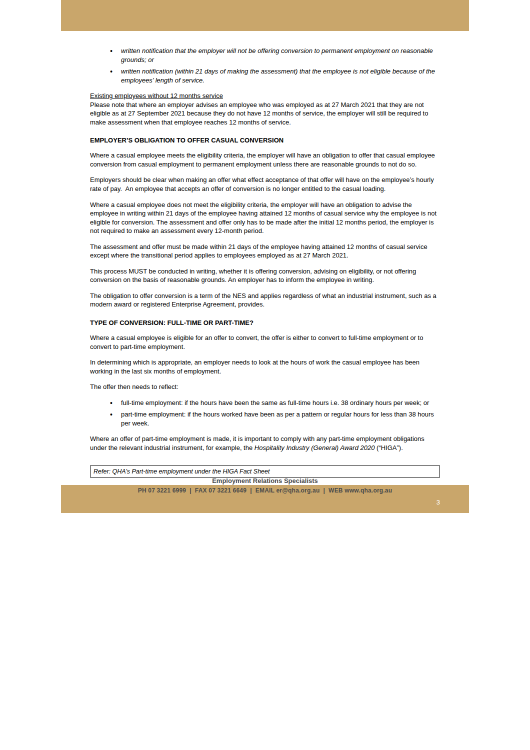written notification that the employer will not be offering conversion to permanent employment on reasonable grounds; or
written notification (within 21 days of making the assessment) that the employee is not eligible because of the employees’ length of service.
Existing employees without 12 months service
Please note that where an employer advises an employee who was employed as at 27 March 2021 that they are not eligible as at 27 September 2021 because they do not have 12 months of service, the employer will still be required to make assessment when that employee reaches 12 months of service.
Employer’s obligation to offer casual conversion
Where a casual employee meets the eligibility criteria, the employer will have an obligation to offer that casual employee conversion from casual employment to permanent employment unless there are reasonable grounds to not do so.
Employers should be clear when making an offer what effect acceptance of that offer will have on the employee’s hourly rate of pay. An employee that accepts an offer of conversion is no longer entitled to the casual loading.
Where a casual employee does not meet the eligibility criteria, the employer will have an obligation to advise the employee in writing within 21 days of the employee having attained 12 months of casual service why the employee is not eligible for conversion. The assessment and offer only has to be made after the initial 12 months period, the employer is not required to make an assessment every 12-month period.
The assessment and offer must be made within 21 days of the employee having attained 12 months of casual service except where the transitional period applies to employees employed as at 27 March 2021.
This process MUST be conducted in writing, whether it is offering conversion, advising on eligibility, or not offering conversion on the basis of reasonable grounds. An employer has to inform the employee in writing.
The obligation to offer conversion is a term of the NES and applies regardless of what an industrial instrument, such as a modern award or registered Enterprise Agreement, provides.
Type of conversion: full-time or part-time?
Where a casual employee is eligible for an offer to convert, the offer is either to convert to full-time employment or to convert to part-time employment.
In determining which is appropriate, an employer needs to look at the hours of work the casual employee has been working in the last six months of employment.
The offer then needs to reflect:
full-time employment: if the hours have been the same as full-time hours i.e. 38 ordinary hours per week; or
part-time employment: if the hours worked have been as per a pattern or regular hours for less than 38 hours per week.
Where an offer of part-time employment is made, it is important to comply with any part-time employment obligations under the relevant industrial instrument, for example, the Hospitality Industry (General) Award 2020 (“HIGA”).
Refer: QHA’s Part-time employment under the HIGA Fact Sheet
Employment Relations Specialists
PH 07 3221 6999 | FAX 07 3221 6649 | EMAIL er@qha.org.au | WEB www.qha.org.au
3